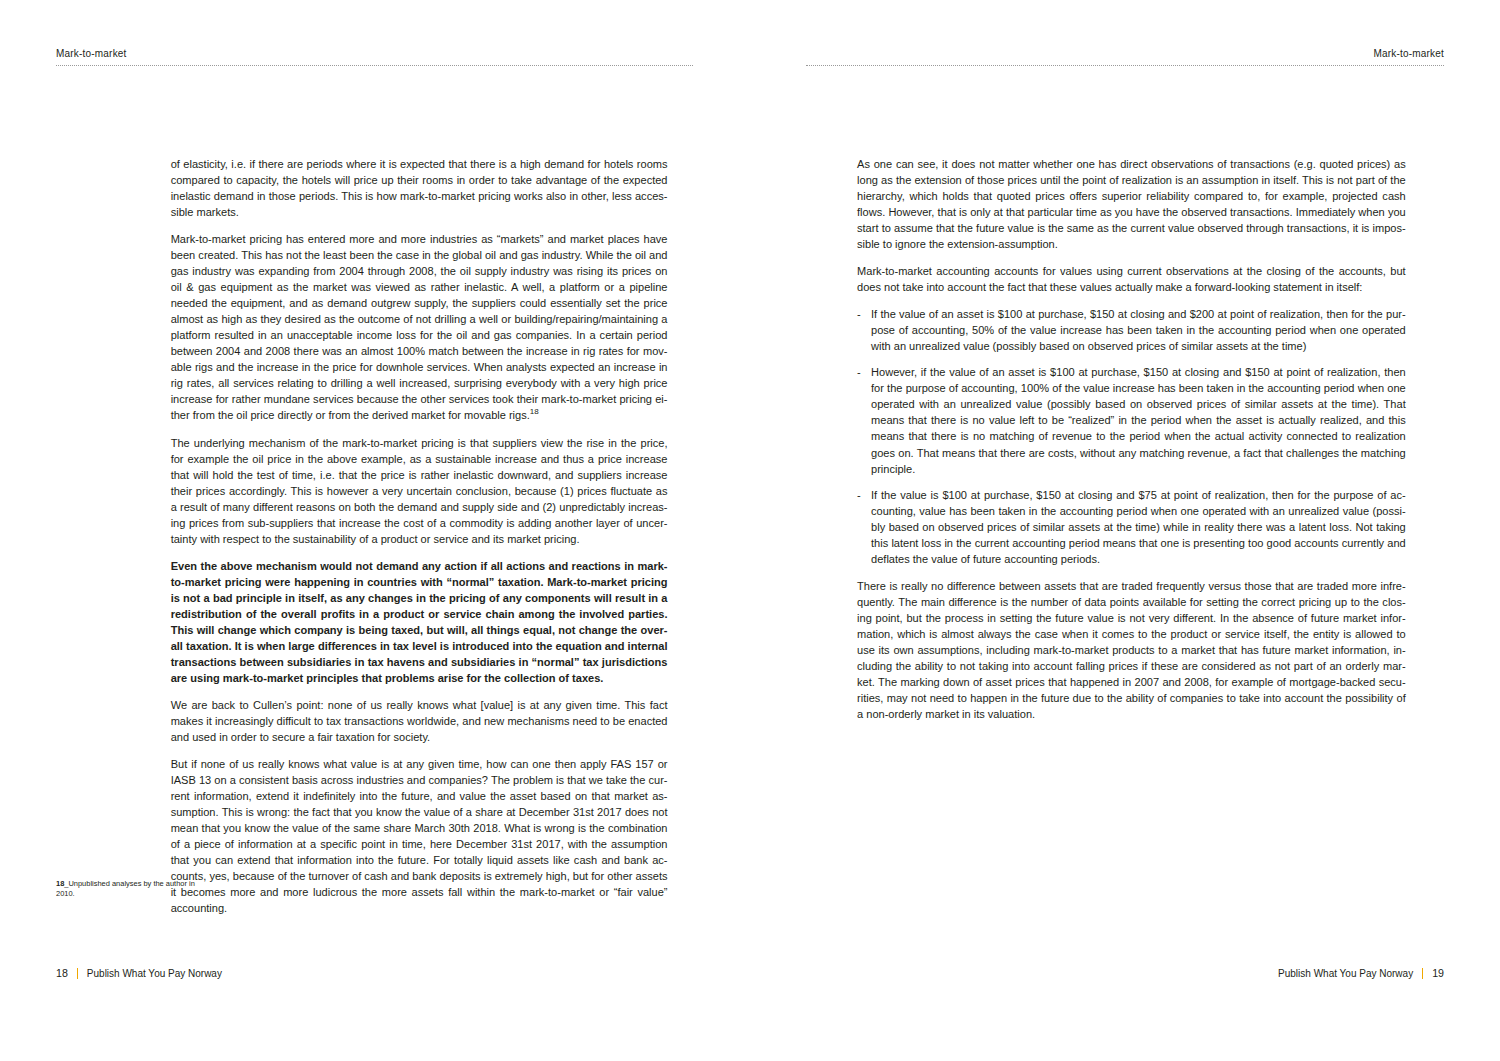Mark-to-market
of elasticity, i.e. if there are periods where it is expected that there is a high demand for hotels rooms compared to capacity, the hotels will price up their rooms in order to take advantage of the expected inelastic demand in those periods. This is how mark-to-market pricing works also in other, less accessible markets.
Mark-to-market pricing has entered more and more industries as “markets” and market places have been created. This has not the least been the case in the global oil and gas industry. While the oil and gas industry was expanding from 2004 through 2008, the oil supply industry was rising its prices on oil & gas equipment as the market was viewed as rather inelastic. A well, a platform or a pipeline needed the equipment, and as demand outgrew supply, the suppliers could essentially set the price almost as high as they desired as the outcome of not drilling a well or building/repairing/maintaining a platform resulted in an unacceptable income loss for the oil and gas companies. In a certain period between 2004 and 2008 there was an almost 100% match between the increase in rig rates for movable rigs and the increase in the price for downhole services. When analysts expected an increase in rig rates, all services relating to drilling a well increased, surprising everybody with a very high price increase for rather mundane services because the other services took their mark-to-market pricing either from the oil price directly or from the derived market for movable rigs.18
The underlying mechanism of the mark-to-market pricing is that suppliers view the rise in the price, for example the oil price in the above example, as a sustainable increase and thus a price increase that will hold the test of time, i.e. that the price is rather inelastic downward, and suppliers increase their prices accordingly. This is however a very uncertain conclusion, because (1) prices fluctuate as a result of many different reasons on both the demand and supply side and (2) unpredictably increasing prices from sub-suppliers that increase the cost of a commodity is adding another layer of uncertainty with respect to the sustainability of a product or service and its market pricing.
Even the above mechanism would not demand any action if all actions and reactions in mark-to-market pricing were happening in countries with “normal” taxation. Mark-to-market pricing is not a bad principle in itself, as any changes in the pricing of any components will result in a redistribution of the overall profits in a product or service chain among the involved parties. This will change which company is being taxed, but will, all things equal, not change the overall taxation. It is when large differences in tax level is introduced into the equation and internal transactions between subsidiaries in tax havens and subsidiaries in “normal” tax jurisdictions are using mark-to-market principles that problems arise for the collection of taxes.
We are back to Cullen’s point: none of us really knows what [value] is at any given time. This fact makes it increasingly difficult to tax transactions worldwide, and new mechanisms need to be enacted and used in order to secure a fair taxation for society.
But if none of us really knows what value is at any given time, how can one then apply FAS 157 or IASB 13 on a consistent basis across industries and companies? The problem is that we take the current information, extend it indefinitely into the future, and value the asset based on that market assumption. This is wrong: the fact that you know the value of a share at December 31st 2017 does not mean that you know the value of the same share March 30th 2018. What is wrong is the combination of a piece of information at a specific point in time, here December 31st 2017, with the assumption that you can extend that information into the future. For totally liquid assets like cash and bank accounts, yes, because of the turnover of cash and bank deposits is extremely high, but for other assets it becomes more and more ludicrous the more assets fall within the mark-to-market or “fair value” accounting.
18_Unpublished analyses by the author in 2010.
18 Publish What You Pay Norway
Mark-to-market
As one can see, it does not matter whether one has direct observations of transactions (e.g. quoted prices) as long as the extension of those prices until the point of realization is an assumption in itself. This is not part of the hierarchy, which holds that quoted prices offers superior reliability compared to, for example, projected cash flows. However, that is only at that particular time as you have the observed transactions. Immediately when you start to assume that the future value is the same as the current value observed through transactions, it is impossible to ignore the extension-assumption.
Mark-to-market accounting accounts for values using current observations at the closing of the accounts, but does not take into account the fact that these values actually make a forward-looking statement in itself:
If the value of an asset is $100 at purchase, $150 at closing and $200 at point of realization, then for the purpose of accounting, 50% of the value increase has been taken in the accounting period when one operated with an unrealized value (possibly based on observed prices of similar assets at the time)
However, if the value of an asset is $100 at purchase, $150 at closing and $150 at point of realization, then for the purpose of accounting, 100% of the value increase has been taken in the accounting period when one operated with an unrealized value (possibly based on observed prices of similar assets at the time). That means that there is no value left to be “realized” in the period when the asset is actually realized, and this means that there is no matching of revenue to the period when the actual activity connected to realization goes on. That means that there are costs, without any matching revenue, a fact that challenges the matching principle.
If the value is $100 at purchase, $150 at closing and $75 at point of realization, then for the purpose of accounting, value has been taken in the accounting period when one operated with an unrealized value (possibly based on observed prices of similar assets at the time) while in reality there was a latent loss. Not taking this latent loss in the current accounting period means that one is presenting too good accounts currently and deflates the value of future accounting periods.
There is really no difference between assets that are traded frequently versus those that are traded more infrequently. The main difference is the number of data points available for setting the correct pricing up to the closing point, but the process in setting the future value is not very different. In the absence of future market information, which is almost always the case when it comes to the product or service itself, the entity is allowed to use its own assumptions, including mark-to-market products to a market that has future market information, including the ability to not taking into account falling prices if these are considered as not part of an orderly market. The marking down of asset prices that happened in 2007 and 2008, for example of mortgage-backed securities, may not need to happen in the future due to the ability of companies to take into account the possibility of a non-orderly market in its valuation.
Publish What You Pay Norway 19